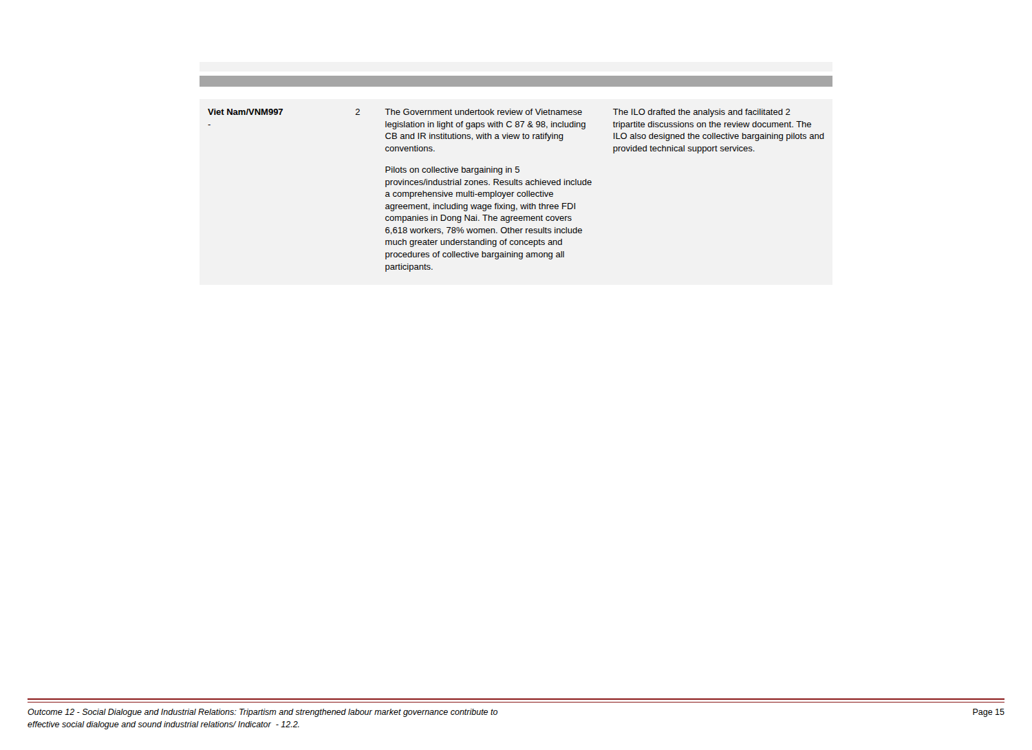| Viet Nam/VNM997 - | 2 | The Government undertook review of Vietnamese legislation in light of gaps with C 87 & 98, including CB and IR institutions, with a view to ratifying conventions. Pilots on collective bargaining in 5 provinces/industrial zones. Results achieved include a comprehensive multi-employer collective agreement, including wage fixing, with three FDI companies in Dong Nai. The agreement covers 6,618 workers, 78% women. Other results include much greater understanding of concepts and procedures of collective bargaining among all participants. | The ILO drafted the analysis and facilitated 2 tripartite discussions on the review document. The ILO also designed the collective bargaining pilots and provided technical support services. |
Page 15 Outcome 12 - Social Dialogue and Industrial Relations: Tripartism and strengthened labour market governance contribute to effective social dialogue and sound industrial relations/ Indicator - 12.2.